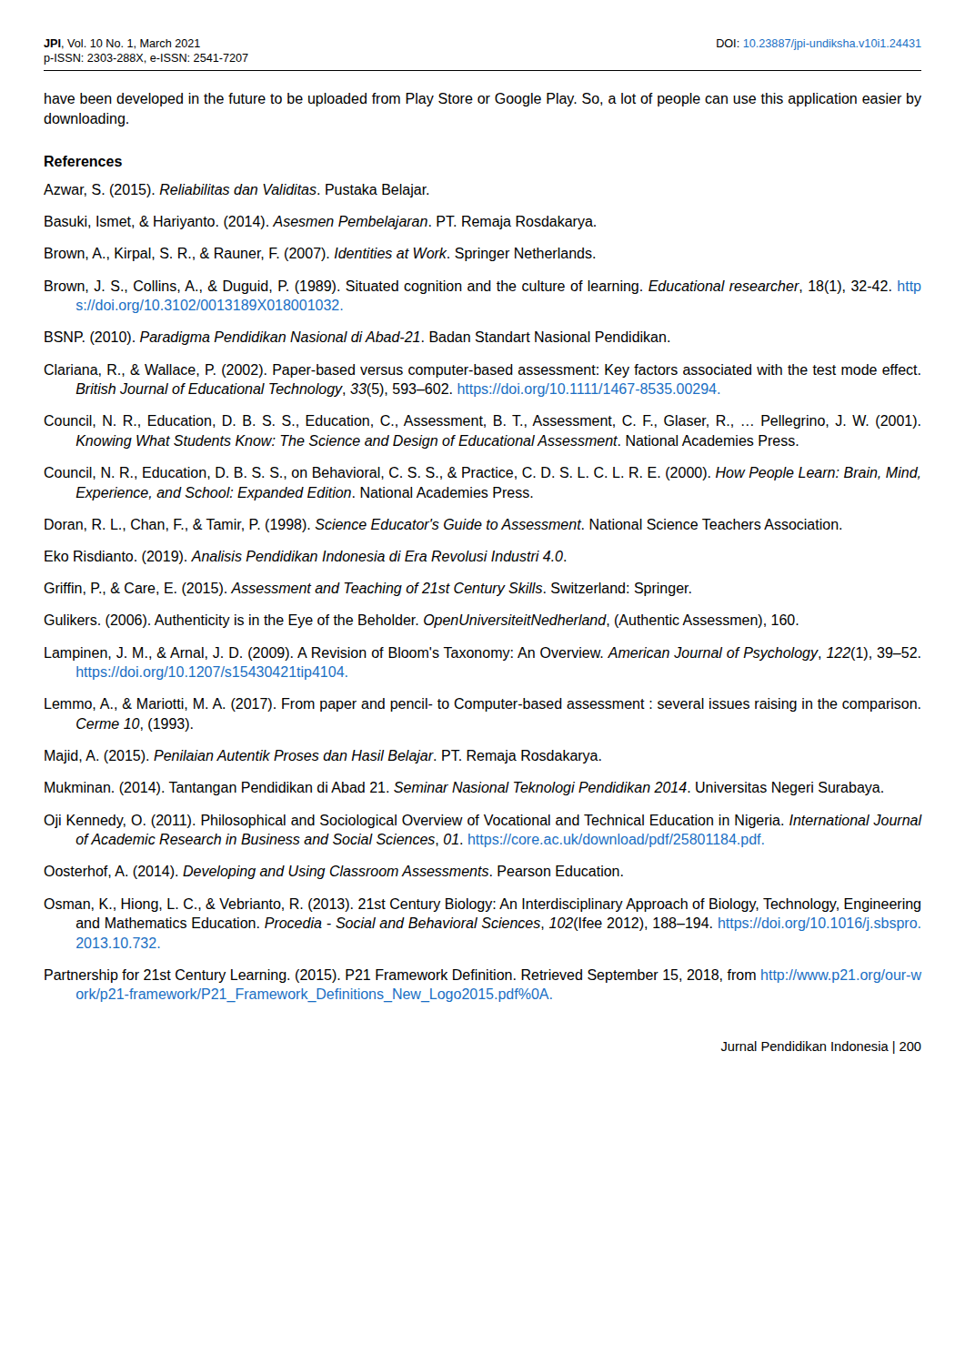JPI, Vol. 10 No. 1, March 2021
p-ISSN: 2303-288X, e-ISSN: 2541-7207
DOI: 10.23887/jpi-undiksha.v10i1.24431
have been developed in the future to be uploaded from Play Store or Google Play. So, a lot of people can use this application easier by downloading.
References
Azwar, S. (2015). Reliabilitas dan Validitas. Pustaka Belajar.
Basuki, Ismet, & Hariyanto. (2014). Asesmen Pembelajaran. PT. Remaja Rosdakarya.
Brown, A., Kirpal, S. R., & Rauner, F. (2007). Identities at Work. Springer Netherlands.
Brown, J. S., Collins, A., & Duguid, P. (1989). Situated cognition and the culture of learning. Educational researcher, 18(1), 32-42. https://doi.org/10.3102/0013189X018001032.
BSNP. (2010). Paradigma Pendidikan Nasional di Abad-21. Badan Standart Nasional Pendidikan.
Clariana, R., & Wallace, P. (2002). Paper-based versus computer-based assessment: Key factors associated with the test mode effect. British Journal of Educational Technology, 33(5), 593–602. https://doi.org/10.1111/1467-8535.00294.
Council, N. R., Education, D. B. S. S., Education, C., Assessment, B. T., Assessment, C. F., Glaser, R., … Pellegrino, J. W. (2001). Knowing What Students Know: The Science and Design of Educational Assessment. National Academies Press.
Council, N. R., Education, D. B. S. S., on Behavioral, C. S. S., & Practice, C. D. S. L. C. L. R. E. (2000). How People Learn: Brain, Mind, Experience, and School: Expanded Edition. National Academies Press.
Doran, R. L., Chan, F., & Tamir, P. (1998). Science Educator's Guide to Assessment. National Science Teachers Association.
Eko Risdianto. (2019). Analisis Pendidikan Indonesia di Era Revolusi Industri 4.0.
Griffin, P., & Care, E. (2015). Assessment and Teaching of 21st Century Skills. Switzerland: Springer.
Gulikers. (2006). Authenticity is in the Eye of the Beholder. OpenUniversiteitNedherland, (Authentic Assessmen), 160.
Lampinen, J. M., & Arnal, J. D. (2009). A Revision of Bloom's Taxonomy: An Overview. American Journal of Psychology, 122(1), 39–52. https://doi.org/10.1207/s15430421tip4104.
Lemmo, A., & Mariotti, M. A. (2017). From paper and pencil- to Computer-based assessment : several issues raising in the comparison. Cerme 10, (1993).
Majid, A. (2015). Penilaian Autentik Proses dan Hasil Belajar. PT. Remaja Rosdakarya.
Mukminan. (2014). Tantangan Pendidikan di Abad 21. Seminar Nasional Teknologi Pendidikan 2014. Universitas Negeri Surabaya.
Oji Kennedy, O. (2011). Philosophical and Sociological Overview of Vocational and Technical Education in Nigeria. International Journal of Academic Research in Business and Social Sciences, 01. https://core.ac.uk/download/pdf/25801184.pdf.
Oosterhof, A. (2014). Developing and Using Classroom Assessments. Pearson Education.
Osman, K., Hiong, L. C., & Vebrianto, R. (2013). 21st Century Biology: An Interdisciplinary Approach of Biology, Technology, Engineering and Mathematics Education. Procedia - Social and Behavioral Sciences, 102(Ifee 2012), 188–194. https://doi.org/10.1016/j.sbspro.2013.10.732.
Partnership for 21st Century Learning. (2015). P21 Framework Definition. Retrieved September 15, 2018, from http://www.p21.org/our-work/p21-framework/P21_Framework_Definitions_New_Logo2015.pdf%0A.
Jurnal Pendidikan Indonesia | 200